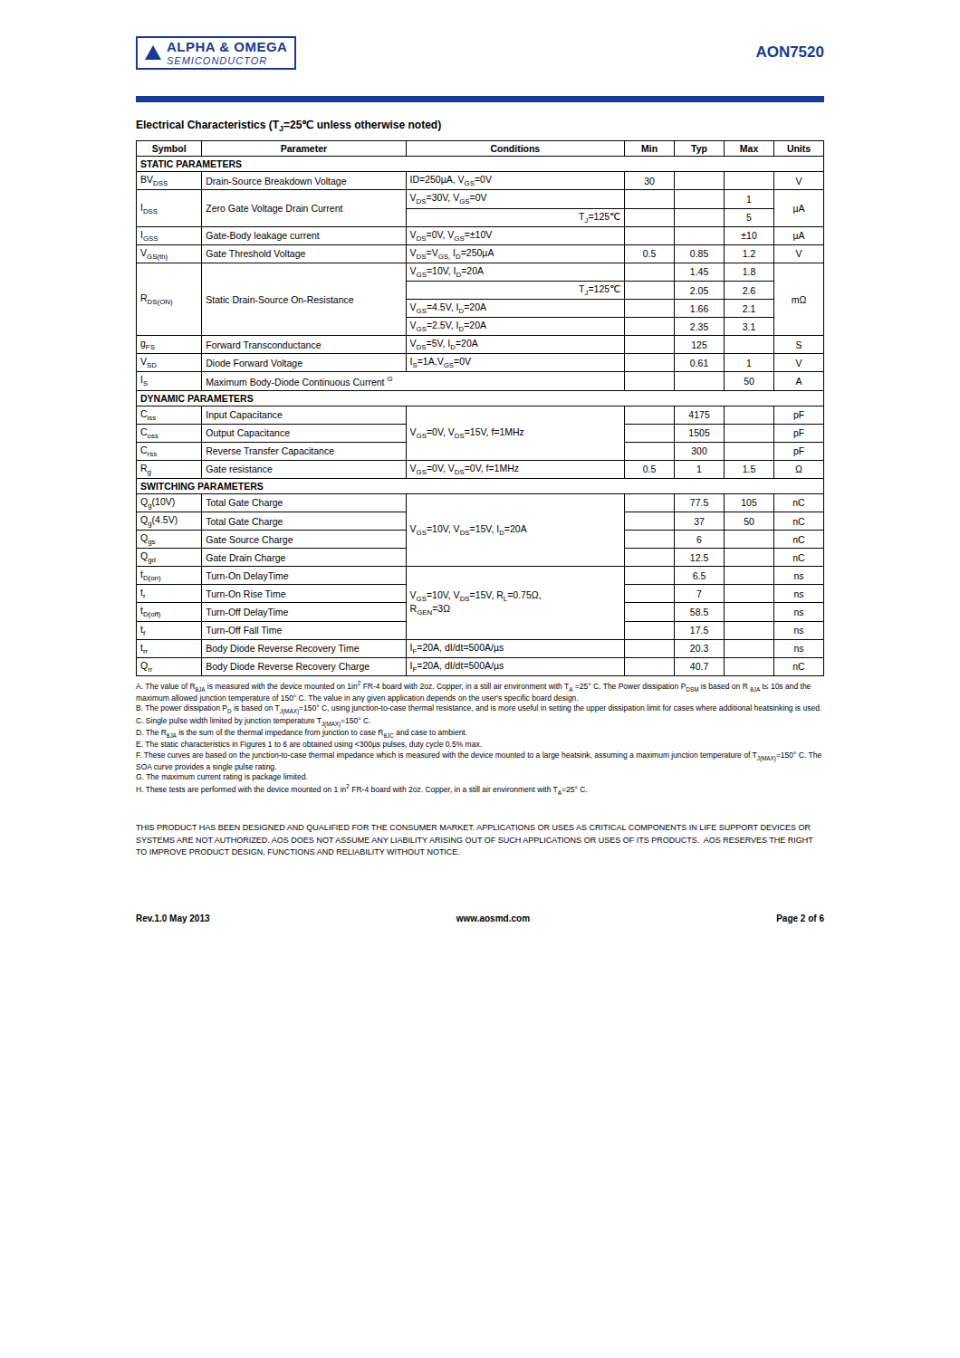ALPHA & OMEGA
SEMICONDUCTOR
AON7520
Electrical Characteristics (TJ=25℃ unless otherwise noted)
| Symbol | Parameter | Conditions | Min | Typ | Max | Units |
| --- | --- | --- | --- | --- | --- | --- |
| STATIC PARAMETERS |
| BV DSS | Drain-Source Breakdown Voltage | ID=250µA, V GS =0V | 30 | | | V |
| I DSS | Zero Gate Voltage Drain Current | V DS =30V, V GS =0V | | | 1 | µA |
| T J =125℃ | | | 5 |
| I GSS | Gate-Body leakage current | V DS =0V, V GS =±10V | | | ±10 | µA |
| V GS(th) | Gate Threshold Voltage | V DS =V GS, I D =250µA | 0.5 | 0.85 | 1.2 | V |
| R DS(ON) | Static Drain-Source On-Resistance | V GS =10V, I D =20A | | 1.45 | 1.8 | mΩ |
| T J =125℃ | | 2.05 | 2.6 |
| V GS =4.5V, I D =20A | | 1.66 | 2.1 |
| V GS =2.5V, I D =20A | | 2.35 | 3.1 |
| g FS | Forward Transconductance | V DS =5V, I D =20A | | 125 | | S |
| V SD | Diode Forward Voltage | I S =1A,V GS =0V | | 0.61 | 1 | V |
| I S | Maximum Body-Diode Continuous Current G | | | 50 | A |
| DYNAMIC PARAMETERS |
| C iss | Input Capacitance | V GS =0V, V DS =15V, f=1MHz | | 4175 | | pF |
| C oss | Output Capacitance | | 1505 | | pF |
| C rss | Reverse Transfer Capacitance | | 300 | | pF |
| R g | Gate resistance | V GS =0V, V DS =0V, f=1MHz | 0.5 | 1 | 1.5 | Ω |
| SWITCHING PARAMETERS |
| Q g (10V) | Total Gate Charge | V GS =10V, V DS =15V, I D =20A | | 77.5 | 105 | nC |
| Q g (4.5V) | Total Gate Charge | | 37 | 50 | nC |
| Q gs | Gate Source Charge | | 6 | | nC |
| Q gd | Gate Drain Charge | | 12.5 | | nC |
| t D(on) | Turn-On DelayTime | V GS =10V, V DS =15V, R L =0.75Ω, R GEN =3Ω | | 6.5 | | ns |
| t r | Turn-On Rise Time | | 7 | | ns |
| t D(off) | Turn-Off DelayTime | | 58.5 | | ns |
| t f | Turn-Off Fall Time | | 17.5 | | ns |
| t rr | Body Diode Reverse Recovery Time | I F =20A, dI/dt=500A/µs | | 20.3 | | ns |
| Q rr | Body Diode Reverse Recovery Charge | I F =20A, dI/dt=500A/µs | | 40.7 | | nC |
A. The value of RθJA is measured with the device mounted on 1in2 FR-4 board with 2oz. Copper, in a still air environment with TA =25° C. The Power dissipation PDSM is based on R θJA t≤ 10s and the maximum allowed junction temperature of 150° C. The value in any given application depends on the user's specific board design.
B. The power dissipation PD is based on TJ(MAX)=150° C, using junction-to-case thermal resistance, and is more useful in setting the upper dissipation limit for cases where additional heatsinking is used.
C. Single pulse width limited by junction temperature TJ(MAX)=150° C.
D. The RθJA is the sum of the thermal impedance from junction to case RθJC and case to ambient.
E. The static characteristics in Figures 1 to 6 are obtained using <300µs pulses, duty cycle 0.5% max.
F. These curves are based on the junction-to-case thermal impedance which is measured with the device mounted to a large heatsink, assuming a maximum junction temperature of TJ(MAX)=150° C. The SOA curve provides a single pulse rating.
G. The maximum current rating is package limited.
H. These tests are performed with the device mounted on 1 in2 FR-4 board with 2oz. Copper, in a still air environment with TA=25° C.
THIS PRODUCT HAS BEEN DESIGNED AND QUALIFIED FOR THE CONSUMER MARKET. APPLICATIONS OR USES AS CRITICAL COMPONENTS IN LIFE SUPPORT DEVICES OR SYSTEMS ARE NOT AUTHORIZED. AOS DOES NOT ASSUME ANY LIABILITY ARISING OUT OF SUCH APPLICATIONS OR USES OF ITS PRODUCTS. AOS RESERVES THE RIGHT TO IMPROVE PRODUCT DESIGN, FUNCTIONS AND RELIABILITY WITHOUT NOTICE.
Rev.1.0 May 2013
www.aosmd.com
Page 2 of 6